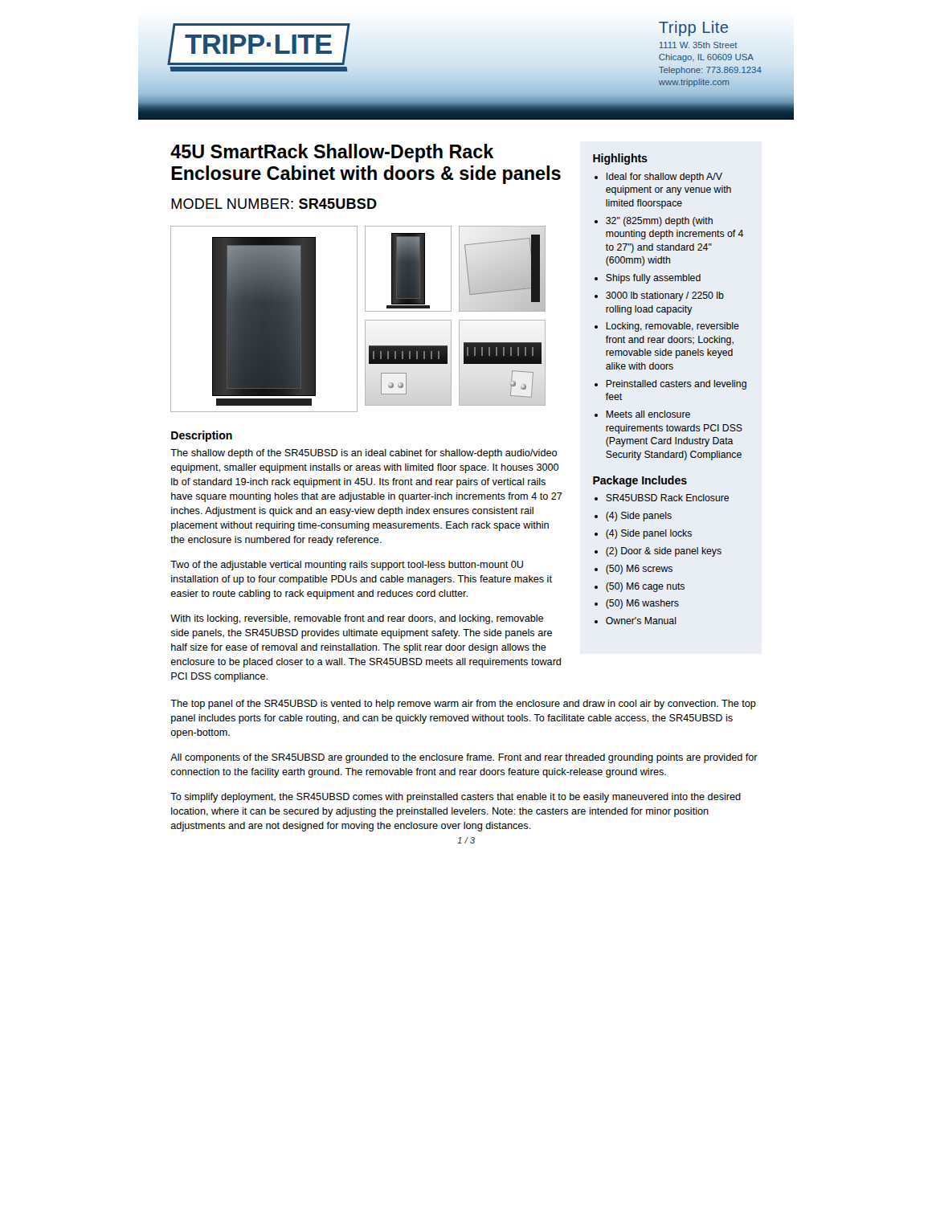TRIPP·LITE
Tripp Lite
1111 W. 35th Street
Chicago, IL 60609 USA
Telephone: 773.869.1234
www.tripplite.com
45U SmartRack Shallow-Depth Rack Enclosure Cabinet with doors & side panels
MODEL NUMBER: SR45UBSD
Description
The shallow depth of the SR45UBSD is an ideal cabinet for shallow-depth audio/video equipment, smaller equipment installs or areas with limited floor space. It houses 3000 lb of standard 19-inch rack equipment in 45U. Its front and rear pairs of vertical rails have square mounting holes that are adjustable in quarter-inch increments from 4 to 27 inches. Adjustment is quick and an easy-view depth index ensures consistent rail placement without requiring time-consuming measurements. Each rack space within the enclosure is numbered for ready reference.
Two of the adjustable vertical mounting rails support tool-less button-mount 0U installation of up to four compatible PDUs and cable managers. This feature makes it easier to route cabling to rack equipment and reduces cord clutter.
With its locking, reversible, removable front and rear doors, and locking, removable side panels, the SR45UBSD provides ultimate equipment safety. The side panels are half size for ease of removal and reinstallation. The split rear door design allows the enclosure to be placed closer to a wall. The SR45UBSD meets all requirements toward PCI DSS compliance.
Highlights
Ideal for shallow depth A/V equipment or any venue with limited floorspace
32" (825mm) depth (with mounting depth increments of 4 to 27") and standard 24" (600mm) width
Ships fully assembled
3000 lb stationary / 2250 lb rolling load capacity
Locking, removable, reversible front and rear doors; Locking, removable side panels keyed alike with doors
Preinstalled casters and leveling feet
Meets all enclosure requirements towards PCI DSS (Payment Card Industry Data Security Standard) Compliance
Package Includes
SR45UBSD Rack Enclosure
(4) Side panels
(4) Side panel locks
(2) Door & side panel keys
(50) M6 screws
(50) M6 cage nuts
(50) M6 washers
Owner's Manual
The top panel of the SR45UBSD is vented to help remove warm air from the enclosure and draw in cool air by convection. The top panel includes ports for cable routing, and can be quickly removed without tools. To facilitate cable access, the SR45UBSD is open-bottom.
All components of the SR45UBSD are grounded to the enclosure frame. Front and rear threaded grounding points are provided for connection to the facility earth ground. The removable front and rear doors feature quick-release ground wires.
To simplify deployment, the SR45UBSD comes with preinstalled casters that enable it to be easily maneuvered into the desired location, where it can be secured by adjusting the preinstalled levelers. Note: the casters are intended for minor position adjustments and are not designed for moving the enclosure over long distances.
1 / 3